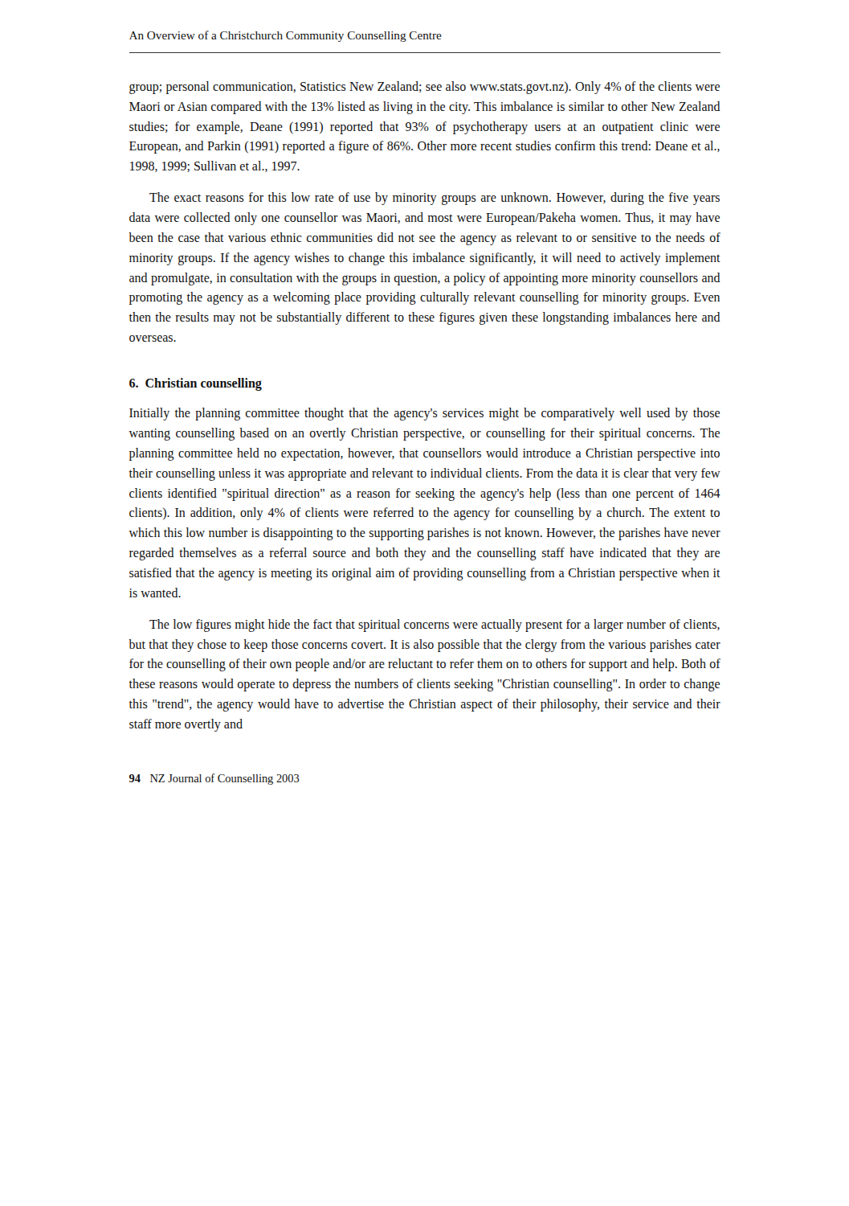An Overview of a Christchurch Community Counselling Centre
group; personal communication, Statistics New Zealand; see also www.stats.govt.nz). Only 4% of the clients were Maori or Asian compared with the 13% listed as living in the city. This imbalance is similar to other New Zealand studies; for example, Deane (1991) reported that 93% of psychotherapy users at an outpatient clinic were European, and Parkin (1991) reported a figure of 86%. Other more recent studies confirm this trend: Deane et al., 1998, 1999; Sullivan et al., 1997.
The exact reasons for this low rate of use by minority groups are unknown. However, during the five years data were collected only one counsellor was Maori, and most were European/Pakeha women. Thus, it may have been the case that various ethnic communities did not see the agency as relevant to or sensitive to the needs of minority groups. If the agency wishes to change this imbalance significantly, it will need to actively implement and promulgate, in consultation with the groups in question, a policy of appointing more minority counsellors and promoting the agency as a welcoming place providing culturally relevant counselling for minority groups. Even then the results may not be substantially different to these figures given these longstanding imbalances here and overseas.
6. Christian counselling
Initially the planning committee thought that the agency's services might be comparatively well used by those wanting counselling based on an overtly Christian perspective, or counselling for their spiritual concerns. The planning committee held no expectation, however, that counsellors would introduce a Christian perspective into their counselling unless it was appropriate and relevant to individual clients. From the data it is clear that very few clients identified "spiritual direction" as a reason for seeking the agency's help (less than one percent of 1464 clients). In addition, only 4% of clients were referred to the agency for counselling by a church. The extent to which this low number is disappointing to the supporting parishes is not known. However, the parishes have never regarded themselves as a referral source and both they and the counselling staff have indicated that they are satisfied that the agency is meeting its original aim of providing counselling from a Christian perspective when it is wanted.
The low figures might hide the fact that spiritual concerns were actually present for a larger number of clients, but that they chose to keep those concerns covert. It is also possible that the clergy from the various parishes cater for the counselling of their own people and/or are reluctant to refer them on to others for support and help. Both of these reasons would operate to depress the numbers of clients seeking "Christian counselling". In order to change this "trend", the agency would have to advertise the Christian aspect of their philosophy, their service and their staff more overtly and
94 NZ Journal of Counselling 2003